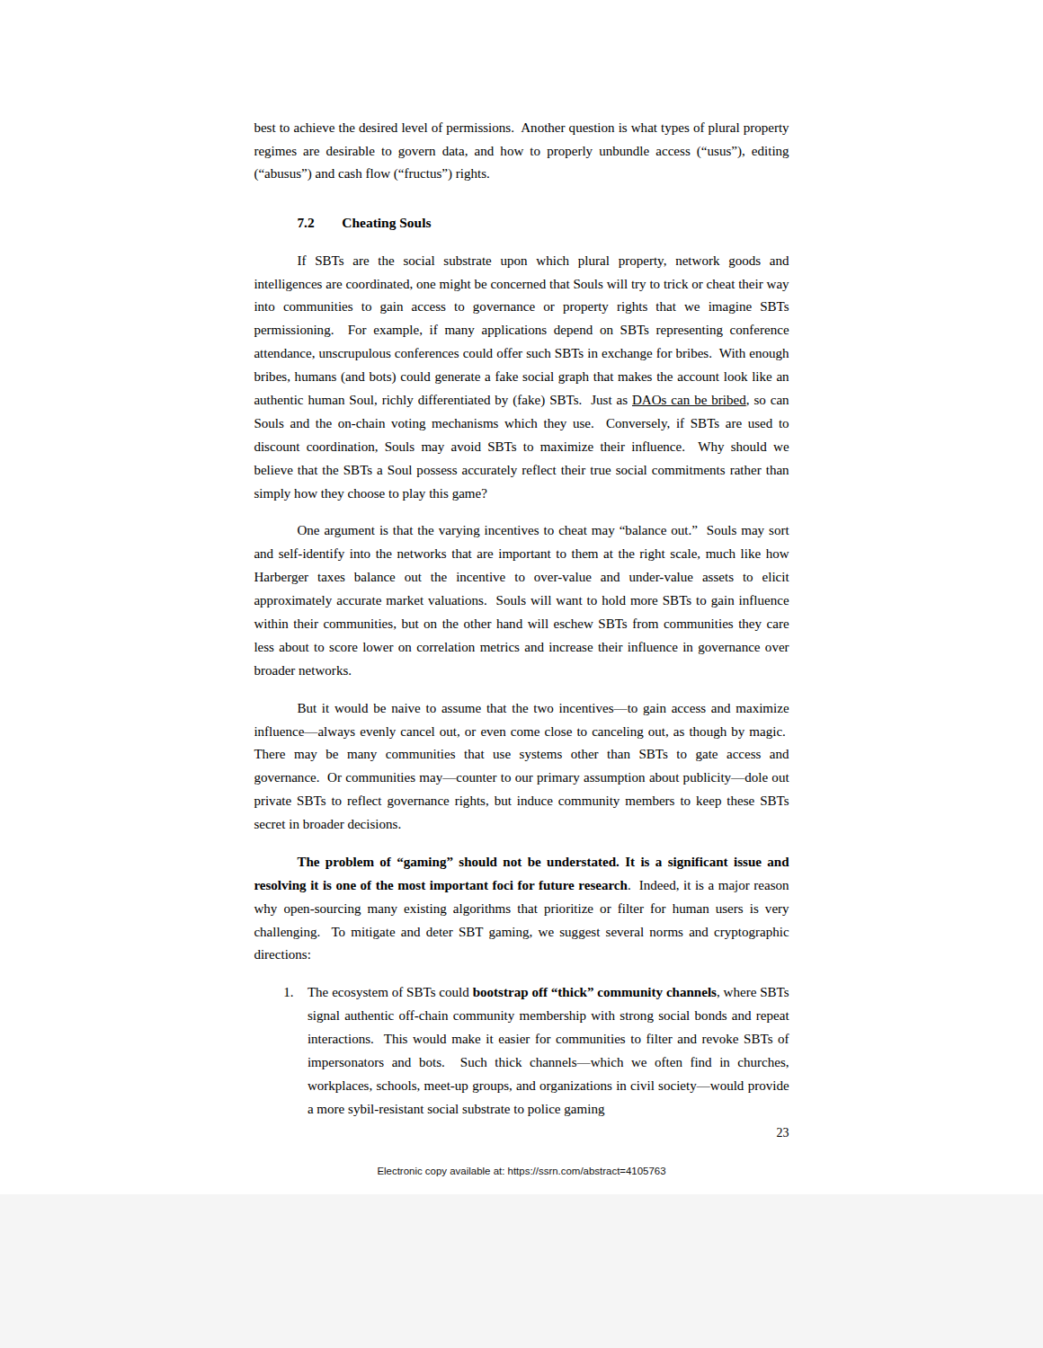best to achieve the desired level of permissions. Another question is what types of plural property regimes are desirable to govern data, and how to properly unbundle access (“usus”), editing (“abusus”) and cash flow (“fructus”) rights.
7.2 Cheating Souls
If SBTs are the social substrate upon which plural property, network goods and intelligences are coordinated, one might be concerned that Souls will try to trick or cheat their way into communities to gain access to governance or property rights that we imagine SBTs permissioning. For example, if many applications depend on SBTs representing conference attendance, unscrupulous conferences could offer such SBTs in exchange for bribes. With enough bribes, humans (and bots) could generate a fake social graph that makes the account look like an authentic human Soul, richly differentiated by (fake) SBTs. Just as DAOs can be bribed, so can Souls and the on-chain voting mechanisms which they use. Conversely, if SBTs are used to discount coordination, Souls may avoid SBTs to maximize their influence. Why should we believe that the SBTs a Soul possess accurately reflect their true social commitments rather than simply how they choose to play this game?
One argument is that the varying incentives to cheat may “balance out.” Souls may sort and self-identify into the networks that are important to them at the right scale, much like how Harberger taxes balance out the incentive to over-value and under-value assets to elicit approximately accurate market valuations. Souls will want to hold more SBTs to gain influence within their communities, but on the other hand will eschew SBTs from communities they care less about to score lower on correlation metrics and increase their influence in governance over broader networks.
But it would be naive to assume that the two incentives—to gain access and maximize influence—always evenly cancel out, or even come close to canceling out, as though by magic. There may be many communities that use systems other than SBTs to gate access and governance. Or communities may—counter to our primary assumption about publicity—dole out private SBTs to reflect governance rights, but induce community members to keep these SBTs secret in broader decisions.
The problem of “gaming” should not be understated. It is a significant issue and resolving it is one of the most important foci for future research. Indeed, it is a major reason why open-sourcing many existing algorithms that prioritize or filter for human users is very challenging. To mitigate and deter SBT gaming, we suggest several norms and cryptographic directions:
The ecosystem of SBTs could bootstrap off “thick” community channels, where SBTs signal authentic off-chain community membership with strong social bonds and repeat interactions. This would make it easier for communities to filter and revoke SBTs of impersonators and bots. Such thick channels—which we often find in churches, workplaces, schools, meet-up groups, and organizations in civil society—would provide a more sybil-resistant social substrate to police gaming
23
Electronic copy available at: https://ssrn.com/abstract=4105763